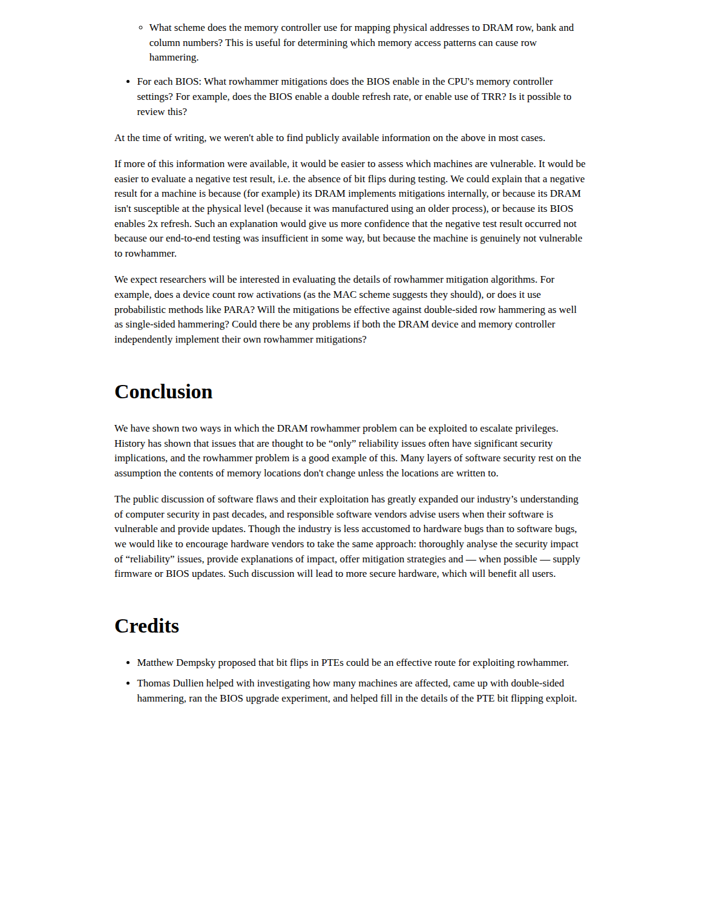What scheme does the memory controller use for mapping physical addresses to DRAM row, bank and column numbers? This is useful for determining which memory access patterns can cause row hammering.
For each BIOS: What rowhammer mitigations does the BIOS enable in the CPU's memory controller settings? For example, does the BIOS enable a double refresh rate, or enable use of TRR? Is it possible to review this?
At the time of writing, we weren't able to find publicly available information on the above in most cases.
If more of this information were available, it would be easier to assess which machines are vulnerable. It would be easier to evaluate a negative test result, i.e. the absence of bit flips during testing. We could explain that a negative result for a machine is because (for example) its DRAM implements mitigations internally, or because its DRAM isn't susceptible at the physical level (because it was manufactured using an older process), or because its BIOS enables 2x refresh. Such an explanation would give us more confidence that the negative test result occurred not because our end-to-end testing was insufficient in some way, but because the machine is genuinely not vulnerable to rowhammer.
We expect researchers will be interested in evaluating the details of rowhammer mitigation algorithms. For example, does a device count row activations (as the MAC scheme suggests they should), or does it use probabilistic methods like PARA? Will the mitigations be effective against double-sided row hammering as well as single-sided hammering? Could there be any problems if both the DRAM device and memory controller independently implement their own rowhammer mitigations?
Conclusion
We have shown two ways in which the DRAM rowhammer problem can be exploited to escalate privileges. History has shown that issues that are thought to be “only” reliability issues often have significant security implications, and the rowhammer problem is a good example of this. Many layers of software security rest on the assumption the contents of memory locations don't change unless the locations are written to.
The public discussion of software flaws and their exploitation has greatly expanded our industry’s understanding of computer security in past decades, and responsible software vendors advise users when their software is vulnerable and provide updates. Though the industry is less accustomed to hardware bugs than to software bugs, we would like to encourage hardware vendors to take the same approach: thoroughly analyse the security impact of “reliability” issues, provide explanations of impact, offer mitigation strategies and — when possible — supply firmware or BIOS updates. Such discussion will lead to more secure hardware, which will benefit all users.
Credits
Matthew Dempsky proposed that bit flips in PTEs could be an effective route for exploiting rowhammer.
Thomas Dullien helped with investigating how many machines are affected, came up with double-sided hammering, ran the BIOS upgrade experiment, and helped fill in the details of the PTE bit flipping exploit.